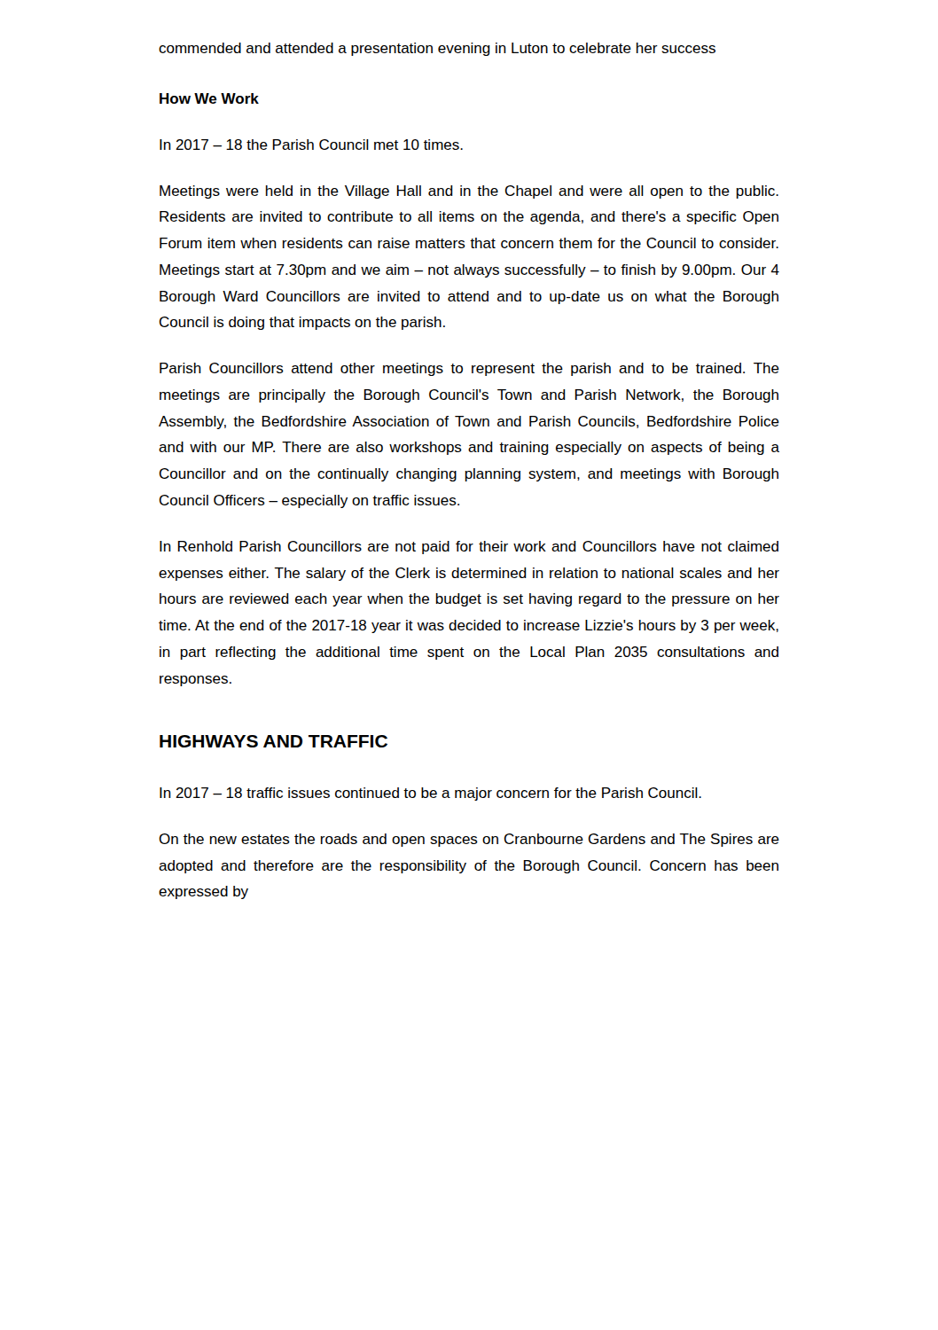commended and attended a presentation evening in Luton to celebrate her success
How We Work
In 2017 – 18 the Parish Council met 10 times.
Meetings were held in the Village Hall and in the Chapel and were all open to the public. Residents are invited to contribute to all items on the agenda, and there's a specific Open Forum item when residents can raise matters that concern them for the Council to consider. Meetings start at 7.30pm and we aim – not always successfully – to finish by 9.00pm. Our 4 Borough Ward Councillors are invited to attend and to up-date us on what the Borough Council is doing that impacts on the parish.
Parish Councillors attend other meetings to represent the parish and to be trained. The meetings are principally the Borough Council's Town and Parish Network, the Borough Assembly, the Bedfordshire Association of Town and Parish Councils, Bedfordshire Police and with our MP. There are also workshops and training especially on aspects of being a Councillor and on the continually changing planning system, and meetings with Borough Council Officers – especially on traffic issues.
In Renhold Parish Councillors are not paid for their work and Councillors have not claimed expenses either. The salary of the Clerk is determined in relation to national scales and her hours are reviewed each year when the budget is set having regard to the pressure on her time. At the end of the 2017-18 year it was decided to increase Lizzie's hours by 3 per week, in part reflecting the additional time spent on the Local Plan 2035 consultations and responses.
HIGHWAYS AND TRAFFIC
In 2017 – 18 traffic issues continued to be a major concern for the Parish Council.
On the new estates the roads and open spaces on Cranbourne Gardens and The Spires are adopted and therefore are the responsibility of the Borough Council. Concern has been expressed by